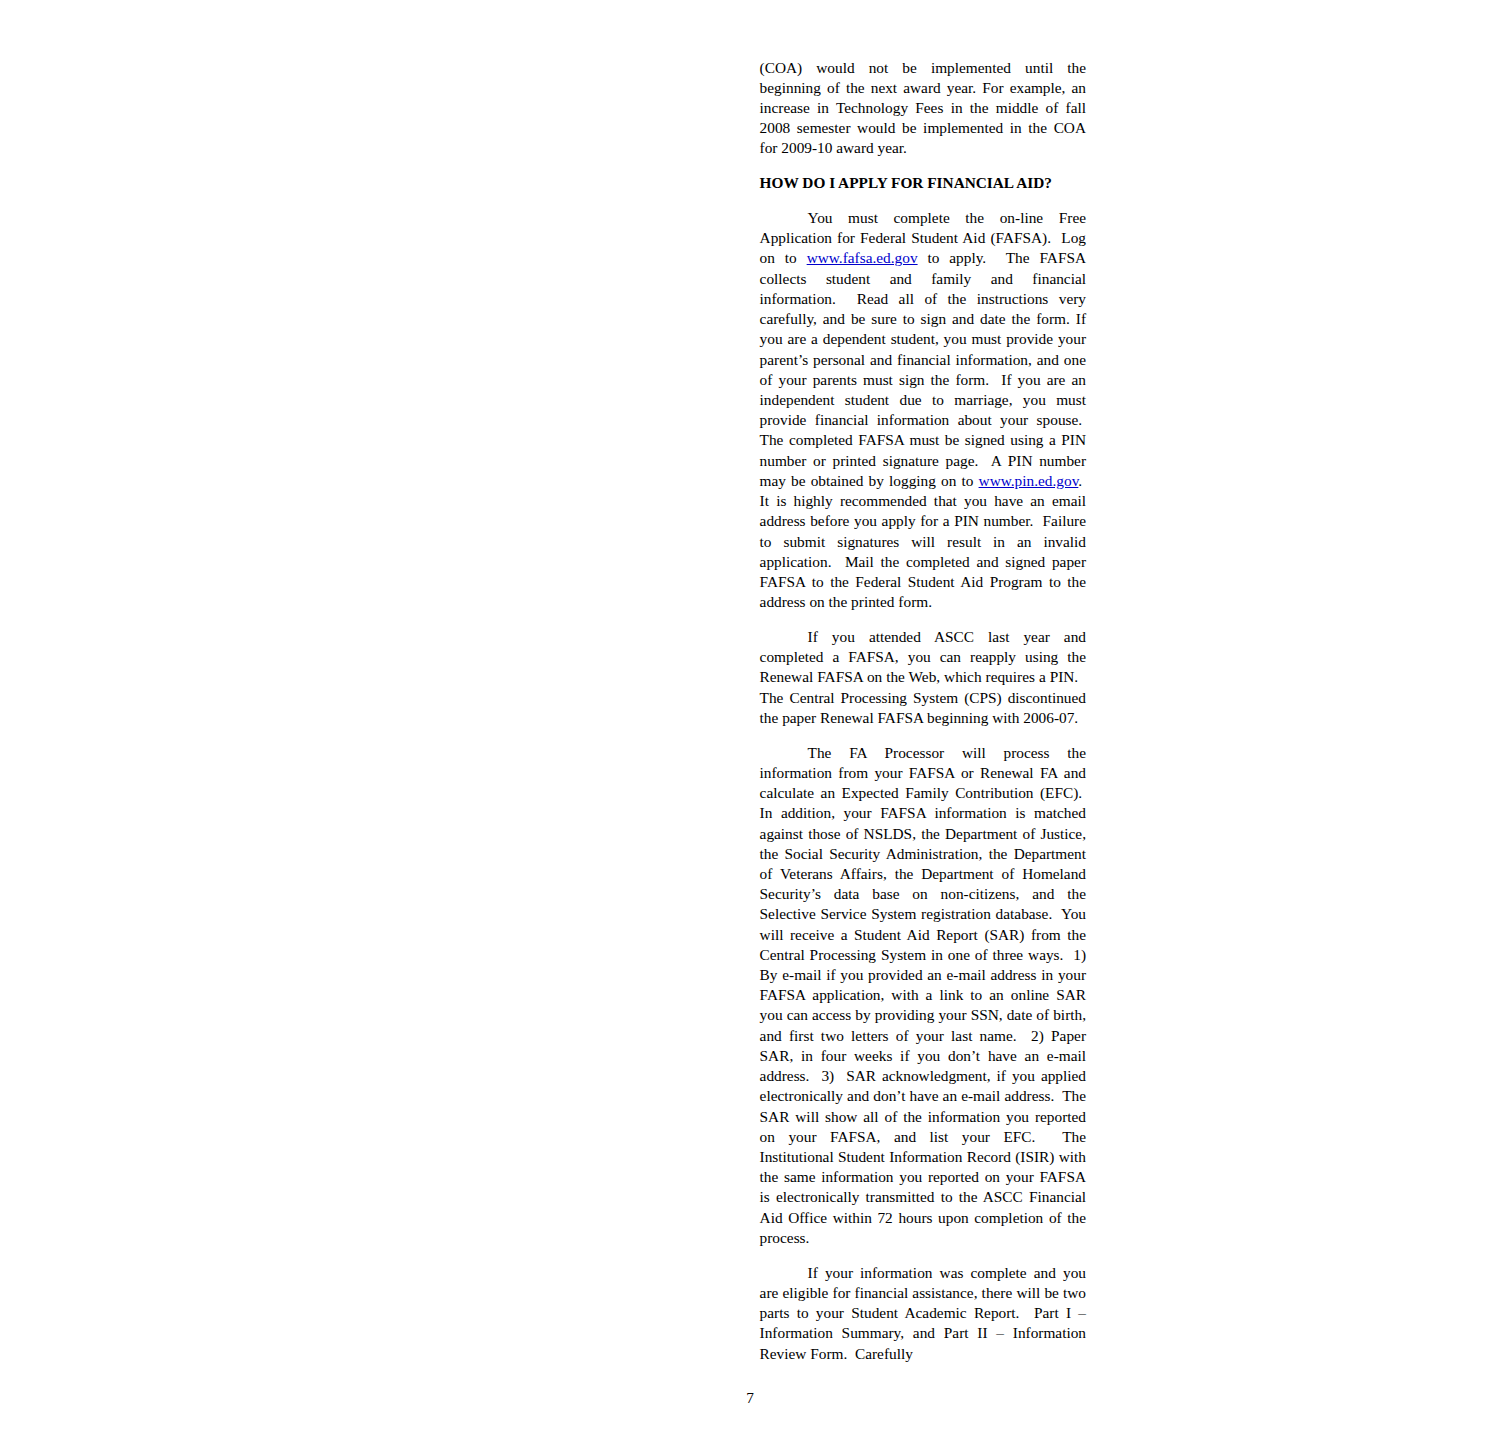(COA) would not be implemented until the beginning of the next award year. For example, an increase in Technology Fees in the middle of fall 2008 semester would be implemented in the COA for 2009-10 award year.
HOW DO I APPLY FOR FINANCIAL AID?
You must complete the on-line Free Application for Federal Student Aid (FAFSA). Log on to www.fafsa.ed.gov to apply. The FAFSA collects student and family and financial information. Read all of the instructions very carefully, and be sure to sign and date the form. If you are a dependent student, you must provide your parent’s personal and financial information, and one of your parents must sign the form. If you are an independent student due to marriage, you must provide financial information about your spouse. The completed FAFSA must be signed using a PIN number or printed signature page. A PIN number may be obtained by logging on to www.pin.ed.gov. It is highly recommended that you have an email address before you apply for a PIN number. Failure to submit signatures will result in an invalid application. Mail the completed and signed paper FAFSA to the Federal Student Aid Program to the address on the printed form.
If you attended ASCC last year and completed a FAFSA, you can reapply using the Renewal FAFSA on the Web, which requires a PIN. The Central Processing System (CPS) discontinued the paper Renewal FAFSA beginning with 2006-07.
The FA Processor will process the information from your FAFSA or Renewal FA and calculate an Expected Family Contribution (EFC). In addition, your FAFSA information is matched against those of NSLDS, the Department of Justice, the Social Security Administration, the Department of Veterans Affairs, the Department of Homeland Security’s data base on non-citizens, and the Selective Service System registration database. You will receive a Student Aid Report (SAR) from the Central Processing System in one of three ways. 1) By e-mail if you provided an e-mail address in your FAFSA application, with a link to an online SAR you can access by providing your SSN, date of birth, and first two letters of your last name. 2) Paper SAR, in four weeks if you don’t have an e-mail address. 3) SAR acknowledgment, if you applied electronically and don’t have an e-mail address. The SAR will show all of the information you reported on your FAFSA, and list your EFC. The Institutional Student Information Record (ISIR) with the same information you reported on your FAFSA is electronically transmitted to the ASCC Financial Aid Office within 72 hours upon completion of the process.
If your information was complete and you are eligible for financial assistance, there will be two parts to your Student Academic Report. Part I – Information Summary, and Part II – Information Review Form. Carefully
7